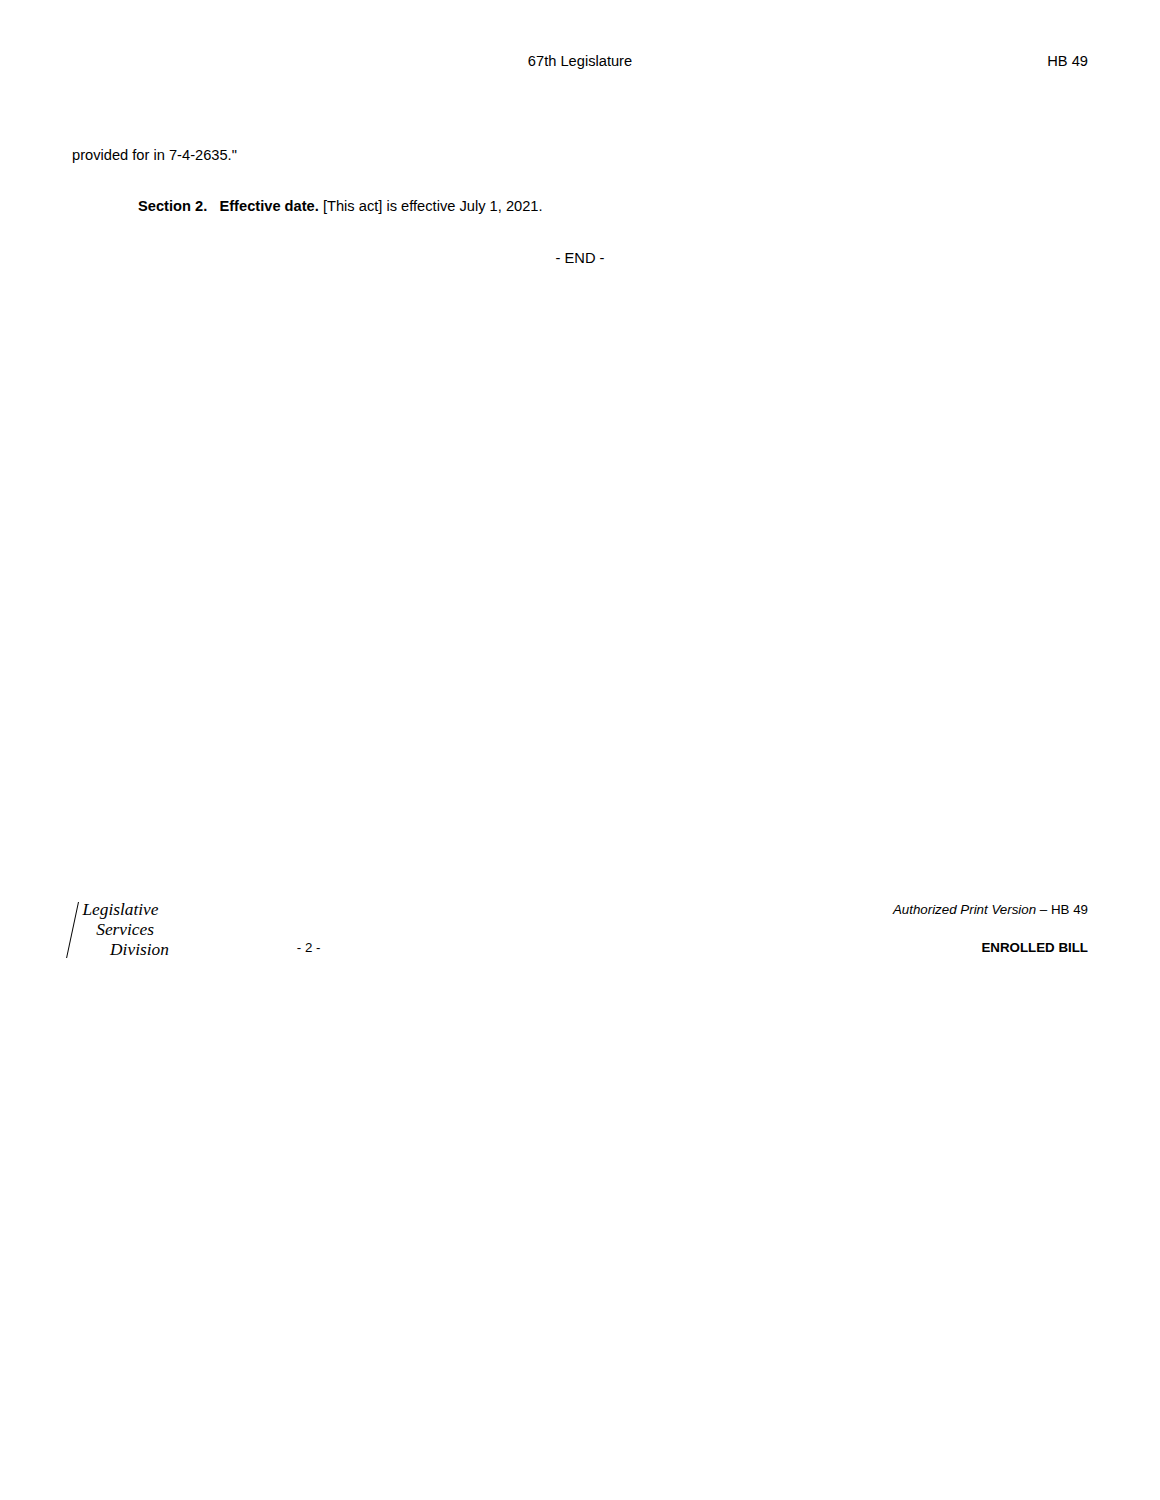HB 49
67th Legislature
provided for in 7-4-2635."
Section 2. Effective date. [This act] is effective July 1, 2021.
- END -
| Legislative Services Division | - 2 - | Authorized Print Version – HB 49 ENROLLED BILL |